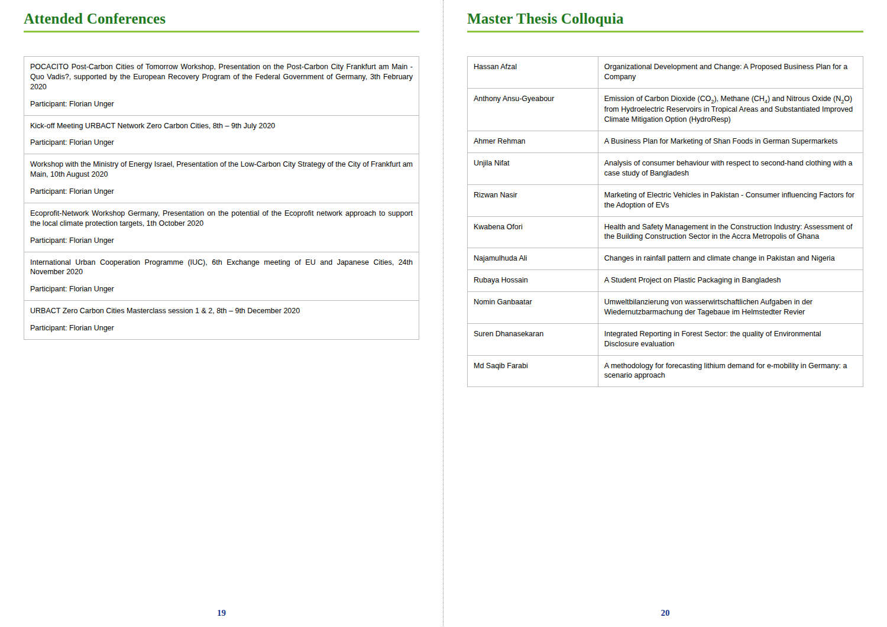Attended Conferences
| POCACITO Post-Carbon Cities of Tomorrow Workshop, Presentation on the Post-Carbon City Frankfurt am Main - Quo Vadis?, supported by the European Recovery Program of the Federal Government of Germany, 3th February 2020 Participant: Florian Unger |
| Kick-off Meeting URBACT Network Zero Carbon Cities, 8th – 9th July 2020 Participant: Florian Unger |
| Workshop with the Ministry of Energy Israel, Presentation of the Low-Carbon City Strategy of the City of Frankfurt am Main, 10th August 2020 Participant: Florian Unger |
| Ecoprofit-Network Workshop Germany, Presentation on the potential of the Ecoprofit network approach to support the local climate protection targets, 1th October 2020 Participant: Florian Unger |
| International Urban Cooperation Programme (IUC), 6th Exchange meeting of EU and Japanese Cities, 24th November 2020 Participant: Florian Unger |
| URBACT Zero Carbon Cities Masterclass session 1 & 2, 8th – 9th December 2020 Participant: Florian Unger |
19
Master Thesis Colloquia
| Hassan Afzal | Organizational Development and Change: A Proposed Business Plan for a Company |
| Anthony Ansu-Gyeabour | Emission of Carbon Dioxide (CO 2 ), Methane (CH 4 ) and Nitrous Oxide (N 2 O) from Hydroelectric Reservoirs in Tropical Areas and Substantiated Improved Climate Mitigation Option (HydroResp) |
| Ahmer Rehman | A Business Plan for Marketing of Shan Foods in German Supermarkets |
| Unjila Nifat | Analysis of consumer behaviour with respect to second-hand clothing with a case study of Bangladesh |
| Rizwan Nasir | Marketing of Electric Vehicles in Pakistan - Consumer influencing Factors for the Adoption of EVs |
| Kwabena Ofori | Health and Safety Management in the Construction Industry: Assessment of the Building Construction Sector in the Accra Metropolis of Ghana |
| Najamulhuda Ali | Changes in rainfall pattern and climate change in Pakistan and Nigeria |
| Rubaya Hossain | A Student Project on Plastic Packaging in Bangladesh |
| Nomin Ganbaatar | Umweltbilanzierung von wasserwirtschaftlichen Aufgaben in der Wiedernutzbarmachung der Tagebaue im Helmstedter Revier |
| Suren Dhanasekaran | Integrated Reporting in Forest Sector: the quality of Environmental Disclosure evaluation |
| Md Saqib Farabi | A methodology for forecasting lithium demand for e-mobility in Germany: a scenario approach |
20